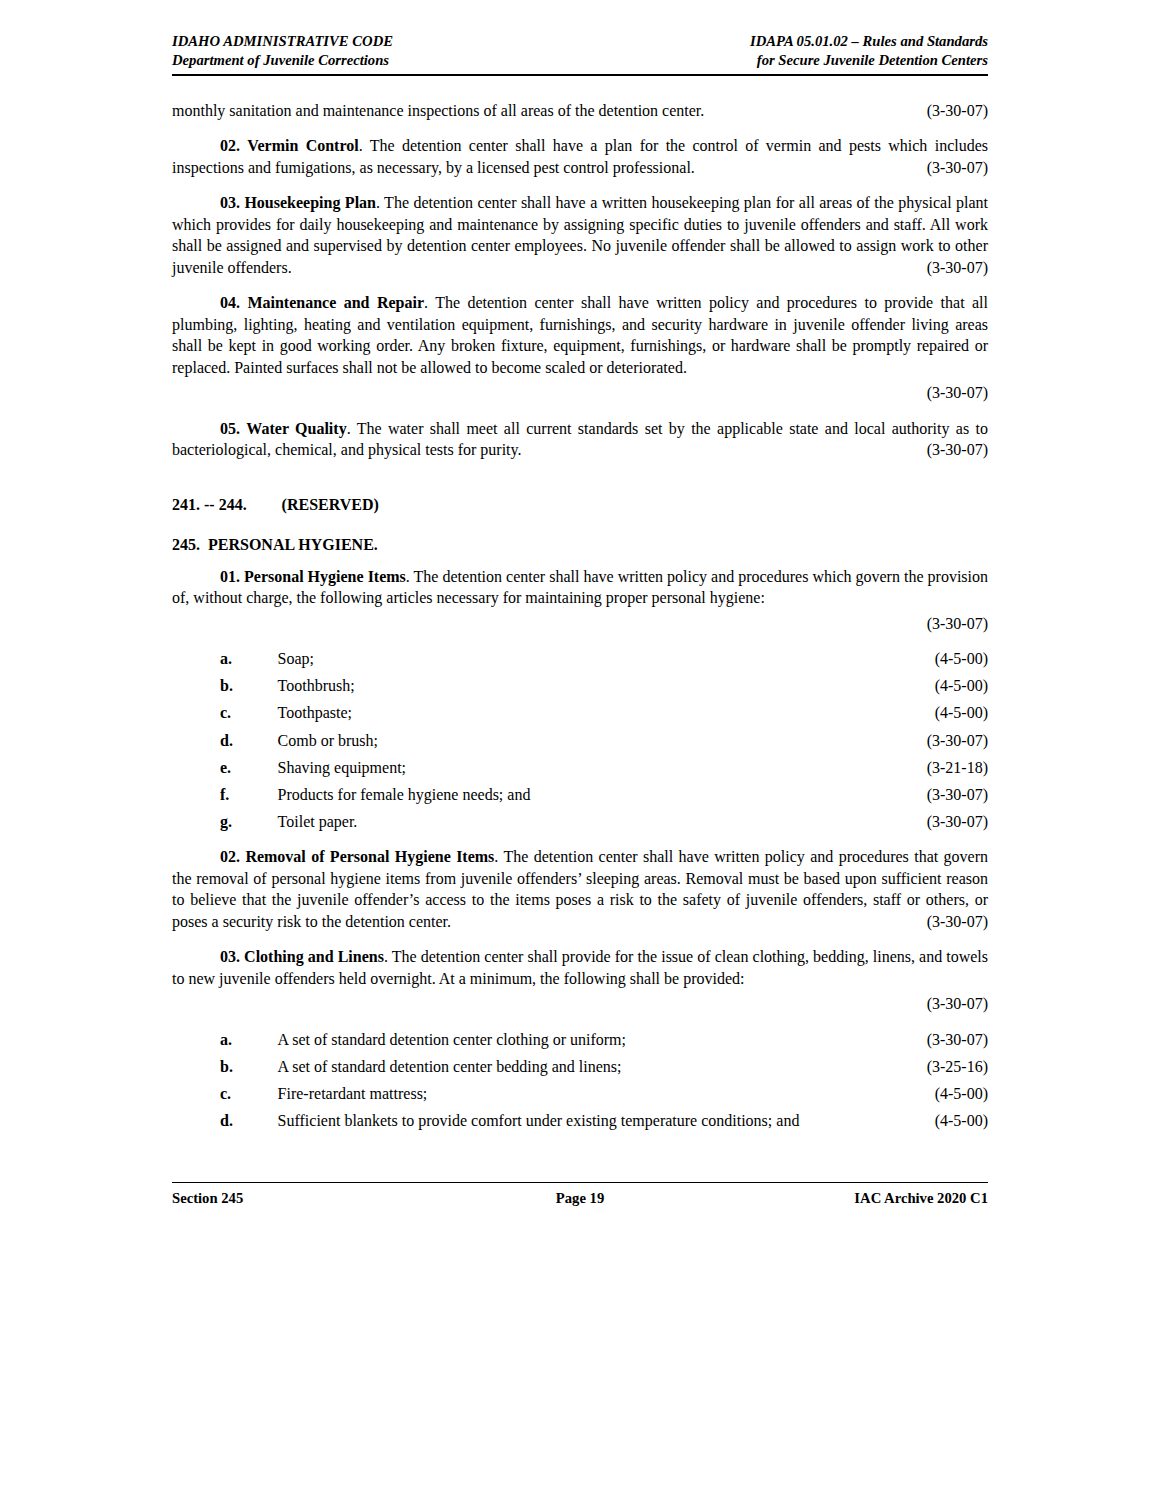IDAHO ADMINISTRATIVE CODE Department of Juvenile Corrections
IDAPA 05.01.02 – Rules and Standards for Secure Juvenile Detention Centers
monthly sanitation and maintenance inspections of all areas of the detention center. (3-30-07)
02. Vermin Control. The detention center shall have a plan for the control of vermin and pests which includes inspections and fumigations, as necessary, by a licensed pest control professional. (3-30-07)
03. Housekeeping Plan. The detention center shall have a written housekeeping plan for all areas of the physical plant which provides for daily housekeeping and maintenance by assigning specific duties to juvenile offenders and staff. All work shall be assigned and supervised by detention center employees. No juvenile offender shall be allowed to assign work to other juvenile offenders. (3-30-07)
04. Maintenance and Repair. The detention center shall have written policy and procedures to provide that all plumbing, lighting, heating and ventilation equipment, furnishings, and security hardware in juvenile offender living areas shall be kept in good working order. Any broken fixture, equipment, furnishings, or hardware shall be promptly repaired or replaced. Painted surfaces shall not be allowed to become scaled or deteriorated.
(3-30-07)
05. Water Quality. The water shall meet all current standards set by the applicable state and local authority as to bacteriological, chemical, and physical tests for purity. (3-30-07)
241. -- 244. (RESERVED)
245. PERSONAL HYGIENE.
01. Personal Hygiene Items. The detention center shall have written policy and procedures which govern the provision of, without charge, the following articles necessary for maintaining proper personal hygiene:
(3-30-07)
a. Soap; (4-5-00)
b. Toothbrush; (4-5-00)
c. Toothpaste; (4-5-00)
d. Comb or brush; (3-30-07)
e. Shaving equipment; (3-21-18)
f. Products for female hygiene needs; and (3-30-07)
g. Toilet paper. (3-30-07)
02. Removal of Personal Hygiene Items. The detention center shall have written policy and procedures that govern the removal of personal hygiene items from juvenile offenders’ sleeping areas. Removal must be based upon sufficient reason to believe that the juvenile offender’s access to the items poses a risk to the safety of juvenile offenders, staff or others, or poses a security risk to the detention center. (3-30-07)
03. Clothing and Linens. The detention center shall provide for the issue of clean clothing, bedding, linens, and towels to new juvenile offenders held overnight. At a minimum, the following shall be provided:
(3-30-07)
a. A set of standard detention center clothing or uniform; (3-30-07)
b. A set of standard detention center bedding and linens; (3-25-16)
c. Fire-retardant mattress; (4-5-00)
d. Sufficient blankets to provide comfort under existing temperature conditions; and (4-5-00)
Section 245
Page 19
IAC Archive 2020 C1